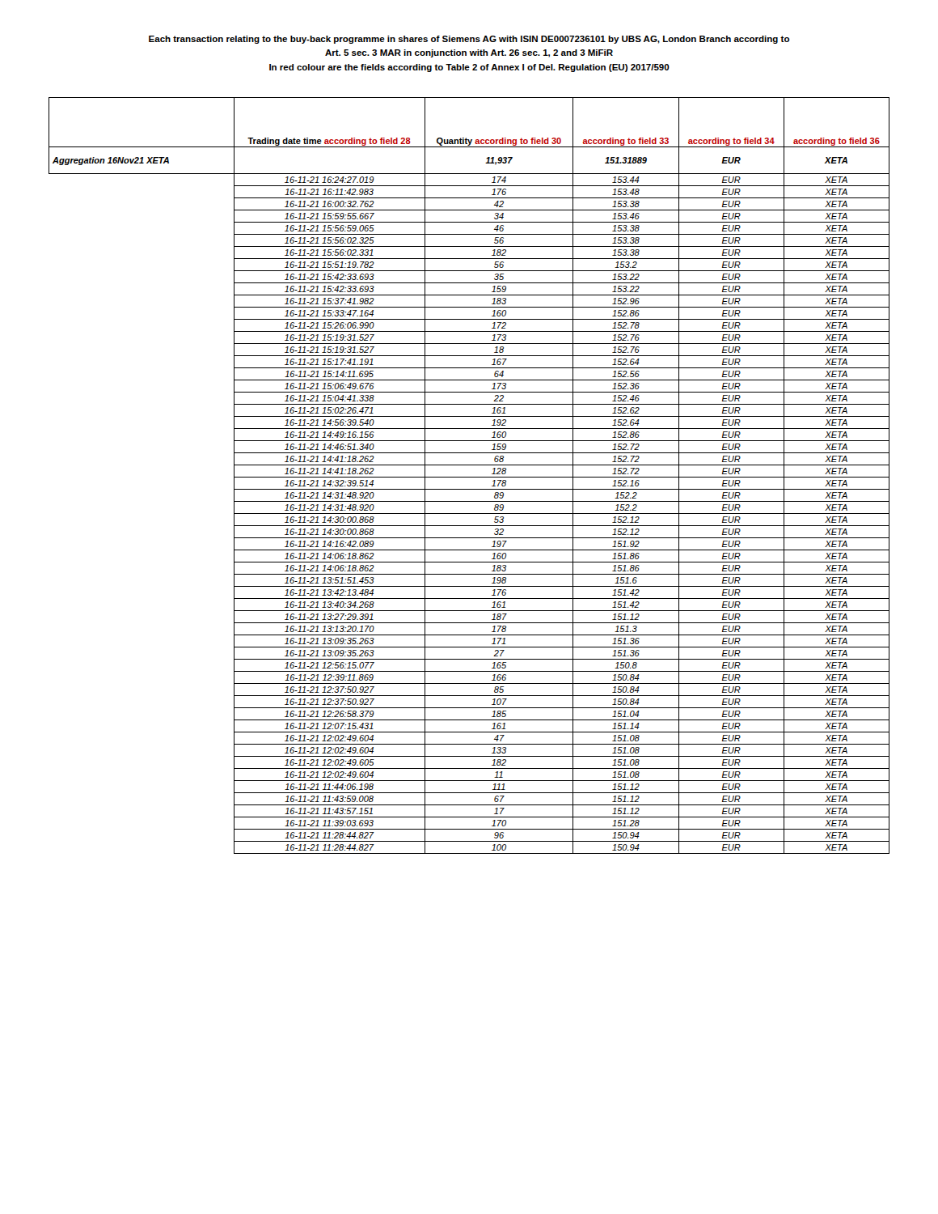Each transaction relating to the buy-back programme in shares of Siemens AG with ISIN DE0007236101 by UBS AG, London Branch according to
Art. 5 sec. 3 MAR in conjunction with Art. 26 sec. 1, 2 and 3 MiFiR
In red colour are the fields according to Table 2 of Annex I of Del. Regulation (EU) 2017/590
| | Trading date time according to field 28 | Quantity according to field 30 | Price according to field 33 | Price Currency according to field 34 | Venue according to field 36 |
| --- | --- | --- | --- | --- | --- |
| Aggregation 16Nov21 XETA | | 11,937 | 151.31889 | EUR | XETA |
| | 16-11-21 16:24:27.019 | 174 | 153.44 | EUR | XETA |
| | 16-11-21 16:11:42.983 | 176 | 153.48 | EUR | XETA |
| | 16-11-21 16:00:32.762 | 42 | 153.38 | EUR | XETA |
| | 16-11-21 15:59:55.667 | 34 | 153.46 | EUR | XETA |
| | 16-11-21 15:56:59.065 | 46 | 153.38 | EUR | XETA |
| | 16-11-21 15:56:02.325 | 56 | 153.38 | EUR | XETA |
| | 16-11-21 15:56:02.331 | 182 | 153.38 | EUR | XETA |
| | 16-11-21 15:51:19.782 | 56 | 153.2 | EUR | XETA |
| | 16-11-21 15:42:33.693 | 35 | 153.22 | EUR | XETA |
| | 16-11-21 15:42:33.693 | 159 | 153.22 | EUR | XETA |
| | 16-11-21 15:37:41.982 | 183 | 152.96 | EUR | XETA |
| | 16-11-21 15:33:47.164 | 160 | 152.86 | EUR | XETA |
| | 16-11-21 15:26:06.990 | 172 | 152.78 | EUR | XETA |
| | 16-11-21 15:19:31.527 | 173 | 152.76 | EUR | XETA |
| | 16-11-21 15:19:31.527 | 18 | 152.76 | EUR | XETA |
| | 16-11-21 15:17:41.191 | 167 | 152.64 | EUR | XETA |
| | 16-11-21 15:14:11.695 | 64 | 152.56 | EUR | XETA |
| | 16-11-21 15:06:49.676 | 173 | 152.36 | EUR | XETA |
| | 16-11-21 15:04:41.338 | 22 | 152.46 | EUR | XETA |
| | 16-11-21 15:02:26.471 | 161 | 152.62 | EUR | XETA |
| | 16-11-21 14:56:39.540 | 192 | 152.64 | EUR | XETA |
| | 16-11-21 14:49:16.156 | 160 | 152.86 | EUR | XETA |
| | 16-11-21 14:46:51.340 | 159 | 152.72 | EUR | XETA |
| | 16-11-21 14:41:18.262 | 68 | 152.72 | EUR | XETA |
| | 16-11-21 14:41:18.262 | 128 | 152.72 | EUR | XETA |
| | 16-11-21 14:32:39.514 | 178 | 152.16 | EUR | XETA |
| | 16-11-21 14:31:48.920 | 89 | 152.2 | EUR | XETA |
| | 16-11-21 14:31:48.920 | 89 | 152.2 | EUR | XETA |
| | 16-11-21 14:30:00.868 | 53 | 152.12 | EUR | XETA |
| | 16-11-21 14:30:00.868 | 32 | 152.12 | EUR | XETA |
| | 16-11-21 14:16:42.089 | 197 | 151.92 | EUR | XETA |
| | 16-11-21 14:06:18.862 | 160 | 151.86 | EUR | XETA |
| | 16-11-21 14:06:18.862 | 183 | 151.86 | EUR | XETA |
| | 16-11-21 13:51:51.453 | 198 | 151.6 | EUR | XETA |
| | 16-11-21 13:42:13.484 | 176 | 151.42 | EUR | XETA |
| | 16-11-21 13:40:34.268 | 161 | 151.42 | EUR | XETA |
| | 16-11-21 13:27:29.391 | 187 | 151.12 | EUR | XETA |
| | 16-11-21 13:13:20.170 | 178 | 151.3 | EUR | XETA |
| | 16-11-21 13:09:35.263 | 171 | 151.36 | EUR | XETA |
| | 16-11-21 13:09:35.263 | 27 | 151.36 | EUR | XETA |
| | 16-11-21 12:56:15.077 | 165 | 150.8 | EUR | XETA |
| | 16-11-21 12:39:11.869 | 166 | 150.84 | EUR | XETA |
| | 16-11-21 12:37:50.927 | 85 | 150.84 | EUR | XETA |
| | 16-11-21 12:37:50.927 | 107 | 150.84 | EUR | XETA |
| | 16-11-21 12:26:58.379 | 185 | 151.04 | EUR | XETA |
| | 16-11-21 12:07:15.431 | 161 | 151.14 | EUR | XETA |
| | 16-11-21 12:02:49.604 | 47 | 151.08 | EUR | XETA |
| | 16-11-21 12:02:49.604 | 133 | 151.08 | EUR | XETA |
| | 16-11-21 12:02:49.605 | 182 | 151.08 | EUR | XETA |
| | 16-11-21 12:02:49.604 | 11 | 151.08 | EUR | XETA |
| | 16-11-21 11:44:06.198 | 111 | 151.12 | EUR | XETA |
| | 16-11-21 11:43:59.008 | 67 | 151.12 | EUR | XETA |
| | 16-11-21 11:43:57.151 | 17 | 151.12 | EUR | XETA |
| | 16-11-21 11:39:03.693 | 170 | 151.28 | EUR | XETA |
| | 16-11-21 11:28:44.827 | 96 | 150.94 | EUR | XETA |
| | 16-11-21 11:28:44.827 | 100 | 150.94 | EUR | XETA |